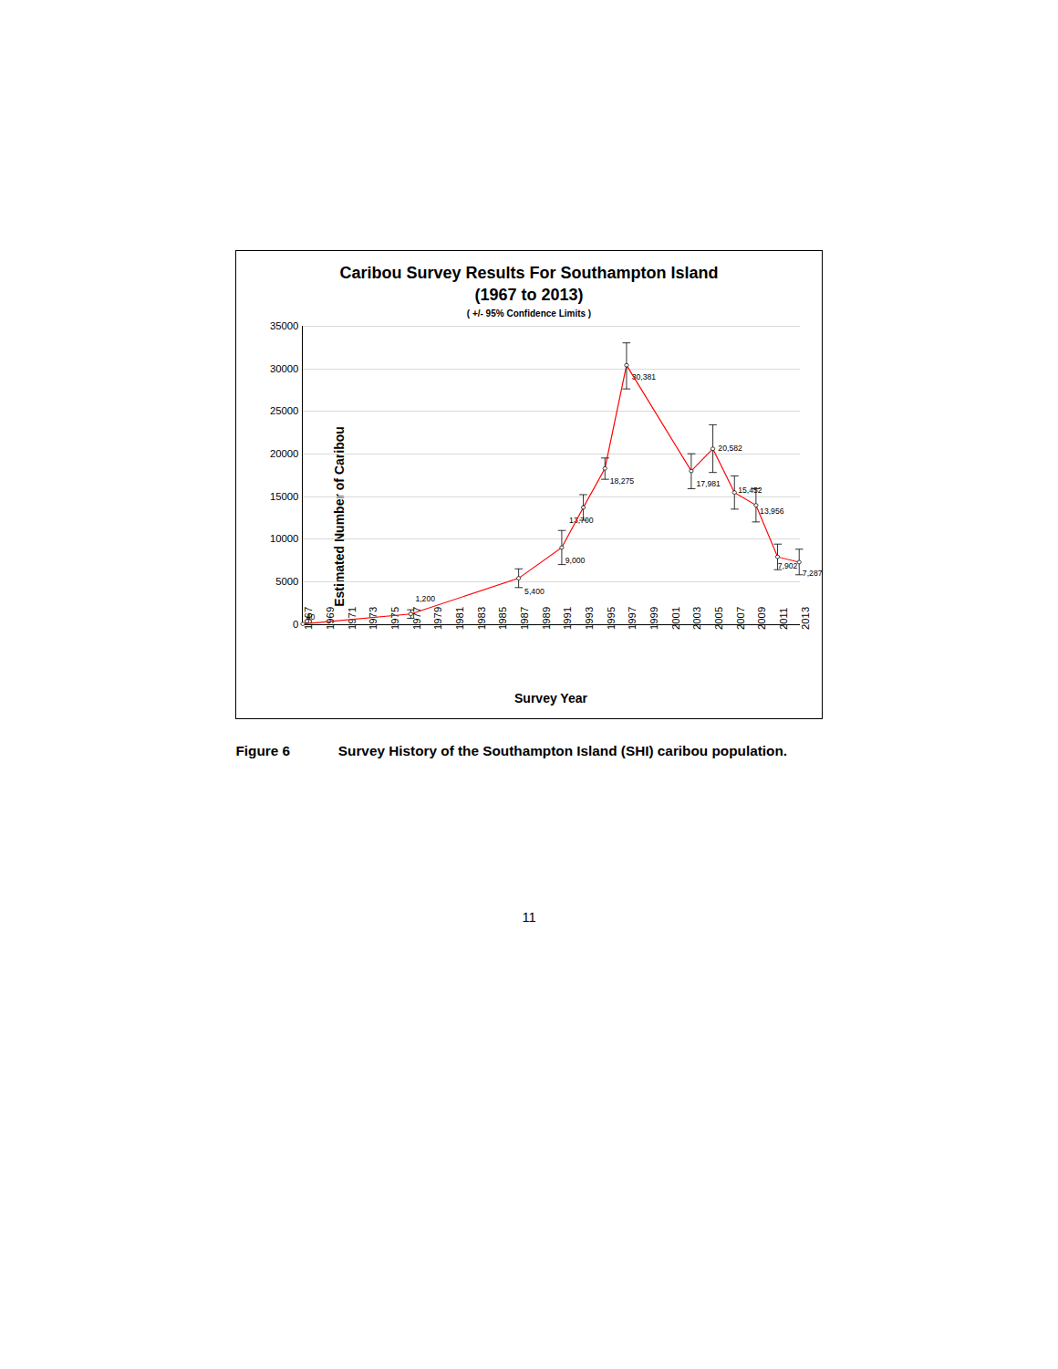Caribou Survey Results For Southampton Island
(1967 to 2013)
( +/- 95% Confidence Limits )
Estimated Number of Caribou
35000
30000
25000
20000
15000
10000
5000
0
1967
1969
1971
1973
1975
1977
1979
1981
1983
1985
1987
1989
1991
1993
1995
1997
1999
2001
2003
2005
2007
2009
2011
2013
40
1,200
5,400
9,000
13,700
18,275
30,381
17,981
20,582
15,452
13,956
7,902
7,287
Survey Year
Figure 6Survey History of the Southampton Island (SHI) caribou population.
11